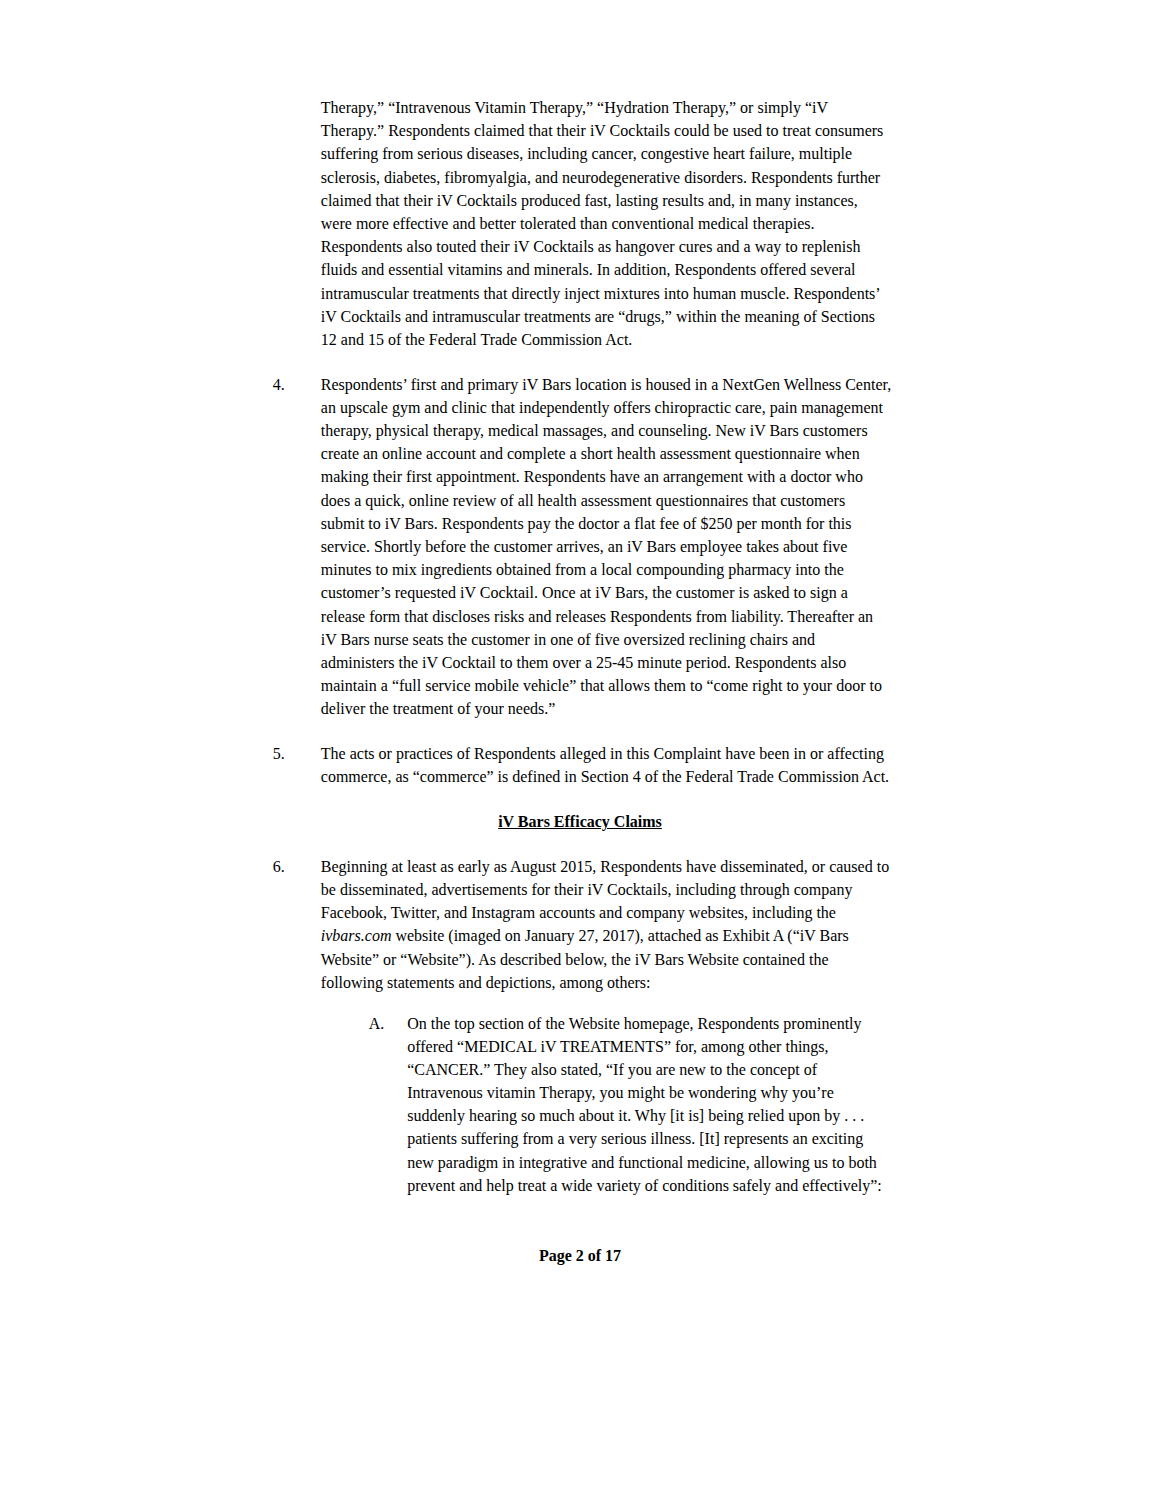Therapy,” “Intravenous Vitamin Therapy,” “Hydration Therapy,” or simply “iV Therapy.” Respondents claimed that their iV Cocktails could be used to treat consumers suffering from serious diseases, including cancer, congestive heart failure, multiple sclerosis, diabetes, fibromyalgia, and neurodegenerative disorders. Respondents further claimed that their iV Cocktails produced fast, lasting results and, in many instances, were more effective and better tolerated than conventional medical therapies. Respondents also touted their iV Cocktails as hangover cures and a way to replenish fluids and essential vitamins and minerals. In addition, Respondents offered several intramuscular treatments that directly inject mixtures into human muscle. Respondents’ iV Cocktails and intramuscular treatments are “drugs,” within the meaning of Sections 12 and 15 of the Federal Trade Commission Act.
4.
Respondents’ first and primary iV Bars location is housed in a NextGen Wellness Center, an upscale gym and clinic that independently offers chiropractic care, pain management therapy, physical therapy, medical massages, and counseling. New iV Bars customers create an online account and complete a short health assessment questionnaire when making their first appointment. Respondents have an arrangement with a doctor who does a quick, online review of all health assessment questionnaires that customers submit to iV Bars. Respondents pay the doctor a flat fee of $250 per month for this service. Shortly before the customer arrives, an iV Bars employee takes about five minutes to mix ingredients obtained from a local compounding pharmacy into the customer’s requested iV Cocktail. Once at iV Bars, the customer is asked to sign a release form that discloses risks and releases Respondents from liability. Thereafter an iV Bars nurse seats the customer in one of five oversized reclining chairs and administers the iV Cocktail to them over a 25-45 minute period. Respondents also maintain a “full service mobile vehicle” that allows them to “come right to your door to deliver the treatment of your needs.”
5.
The acts or practices of Respondents alleged in this Complaint have been in or affecting commerce, as “commerce” is defined in Section 4 of the Federal Trade Commission Act.
iV Bars Efficacy Claims
6.
Beginning at least as early as August 2015, Respondents have disseminated, or caused to be disseminated, advertisements for their iV Cocktails, including through company Facebook, Twitter, and Instagram accounts and company websites, including the ivbars.com website (imaged on January 27, 2017), attached as Exhibit A (“iV Bars Website” or “Website”). As described below, the iV Bars Website contained the following statements and depictions, among others:
A.
On the top section of the Website homepage, Respondents prominently offered “MEDICAL iV TREATMENTS” for, among other things, “CANCER.” They also stated, “If you are new to the concept of Intravenous vitamin Therapy, you might be wondering why you’re suddenly hearing so much about it. Why [it is] being relied upon by . . . patients suffering from a very serious illness. [It] represents an exciting new paradigm in integrative and functional medicine, allowing us to both prevent and help treat a wide variety of conditions safely and effectively”:
Page 2 of 17